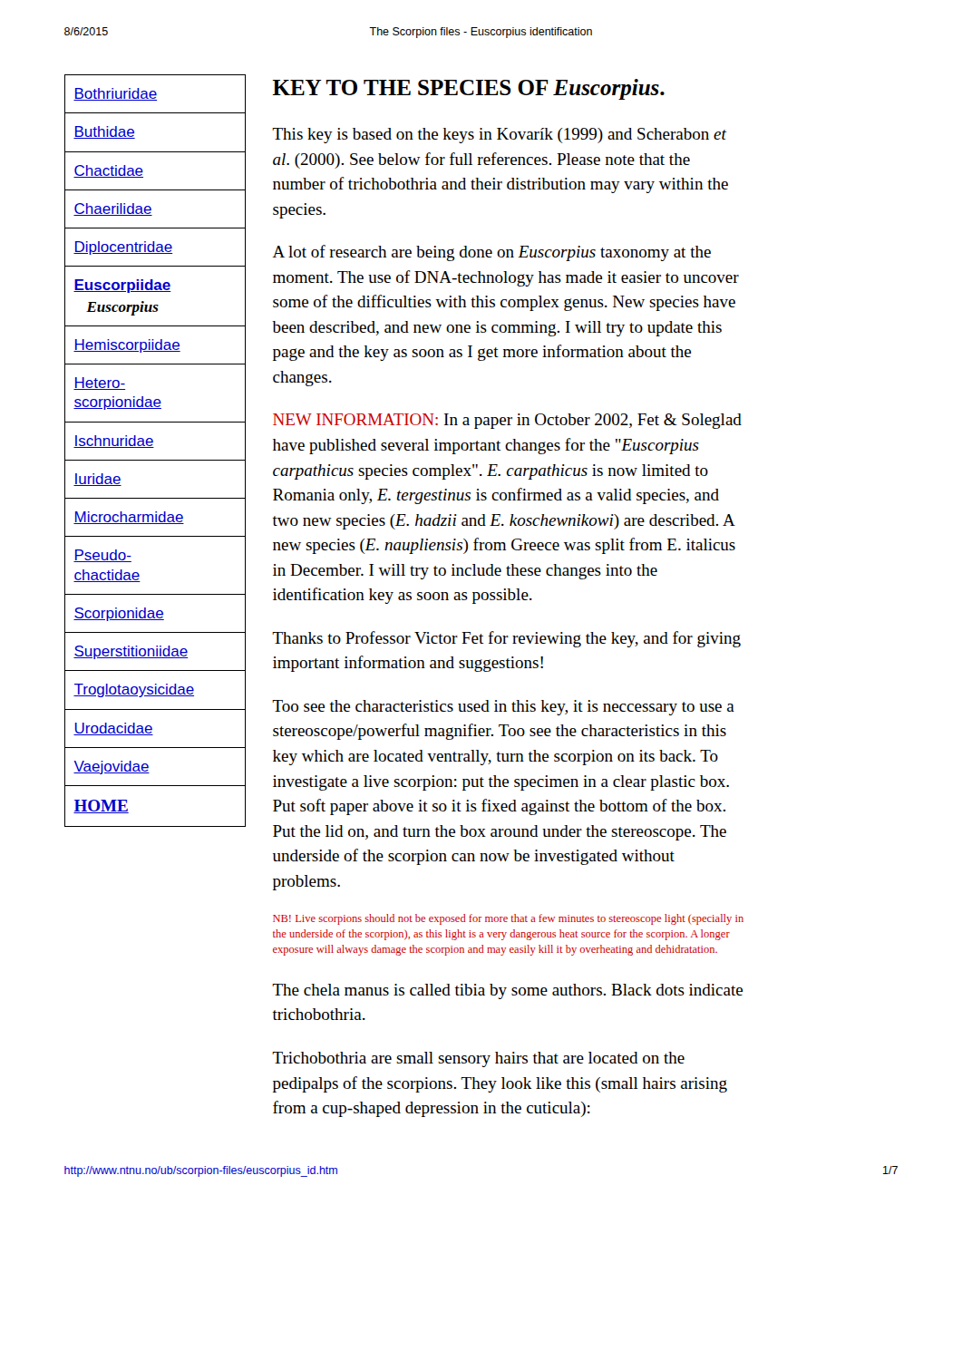8/6/2015
The Scorpion files - Euscorpius identification
Bothriuridae
Buthidae
Chactidae
Chaerilidae
Diplocentridae
Euscorpiidae Euscorpius
Hemiscorpiidae
Hetero-
scorpionidae
Ischnuridae
Iuridae
Microcharmidae
Pseudo-
chactidae
Scorpionidae
Superstitioniidae
Troglotaoysicidae
Urodacidae
Vaejovidae
HOME
KEY TO THE SPECIES OF Euscorpius.
This key is based on the keys in Kovarík (1999) and Scherabon et al. (2000). See below for full references. Please note that the number of trichobothria and their distribution may vary within the species.
A lot of research are being done on Euscorpius taxonomy at the moment. The use of DNA-technology has made it easier to uncover some of the difficulties with this complex genus. New species have been described, and new one is comming. I will try to update this page and the key as soon as I get more information about the changes.
NEW INFORMATION: In a paper in October 2002, Fet & Soleglad have published several important changes for the "Euscorpius carpathicus species complex". E. carpathicus is now limited to Romania only, E. tergestinus is confirmed as a valid species, and two new species (E. hadzii and E. koschewnikowi) are described. A new species (E. naupliensis) from Greece was split from E. italicus in December. I will try to include these changes into the identification key as soon as possible.
Thanks to Professor Victor Fet for reviewing the key, and for giving important information and suggestions!
Too see the characteristics used in this key, it is neccessary to use a stereoscope/powerful magnifier. Too see the characteristics in this key which are located ventrally, turn the scorpion on its back. To investigate a live scorpion: put the specimen in a clear plastic box. Put soft paper above it so it is fixed against the bottom of the box. Put the lid on, and turn the box around under the stereoscope. The underside of the scorpion can now be investigated without problems.
NB! Live scorpions should not be exposed for more that a few minutes to stereoscope light (specially in the underside of the scorpion), as this light is a very dangerous heat source for the scorpion. A longer exposure will always damage the scorpion and may easily kill it by overheating and dehidratation.
The chela manus is called tibia by some authors. Black dots indicate trichobothria.
Trichobothria are small sensory hairs that are located on the pedipalps of the scorpions. They look like this (small hairs arising from a cup-shaped depression in the cuticula):
http://www.ntnu.no/ub/scorpion-files/euscorpius_id.htm
1/7